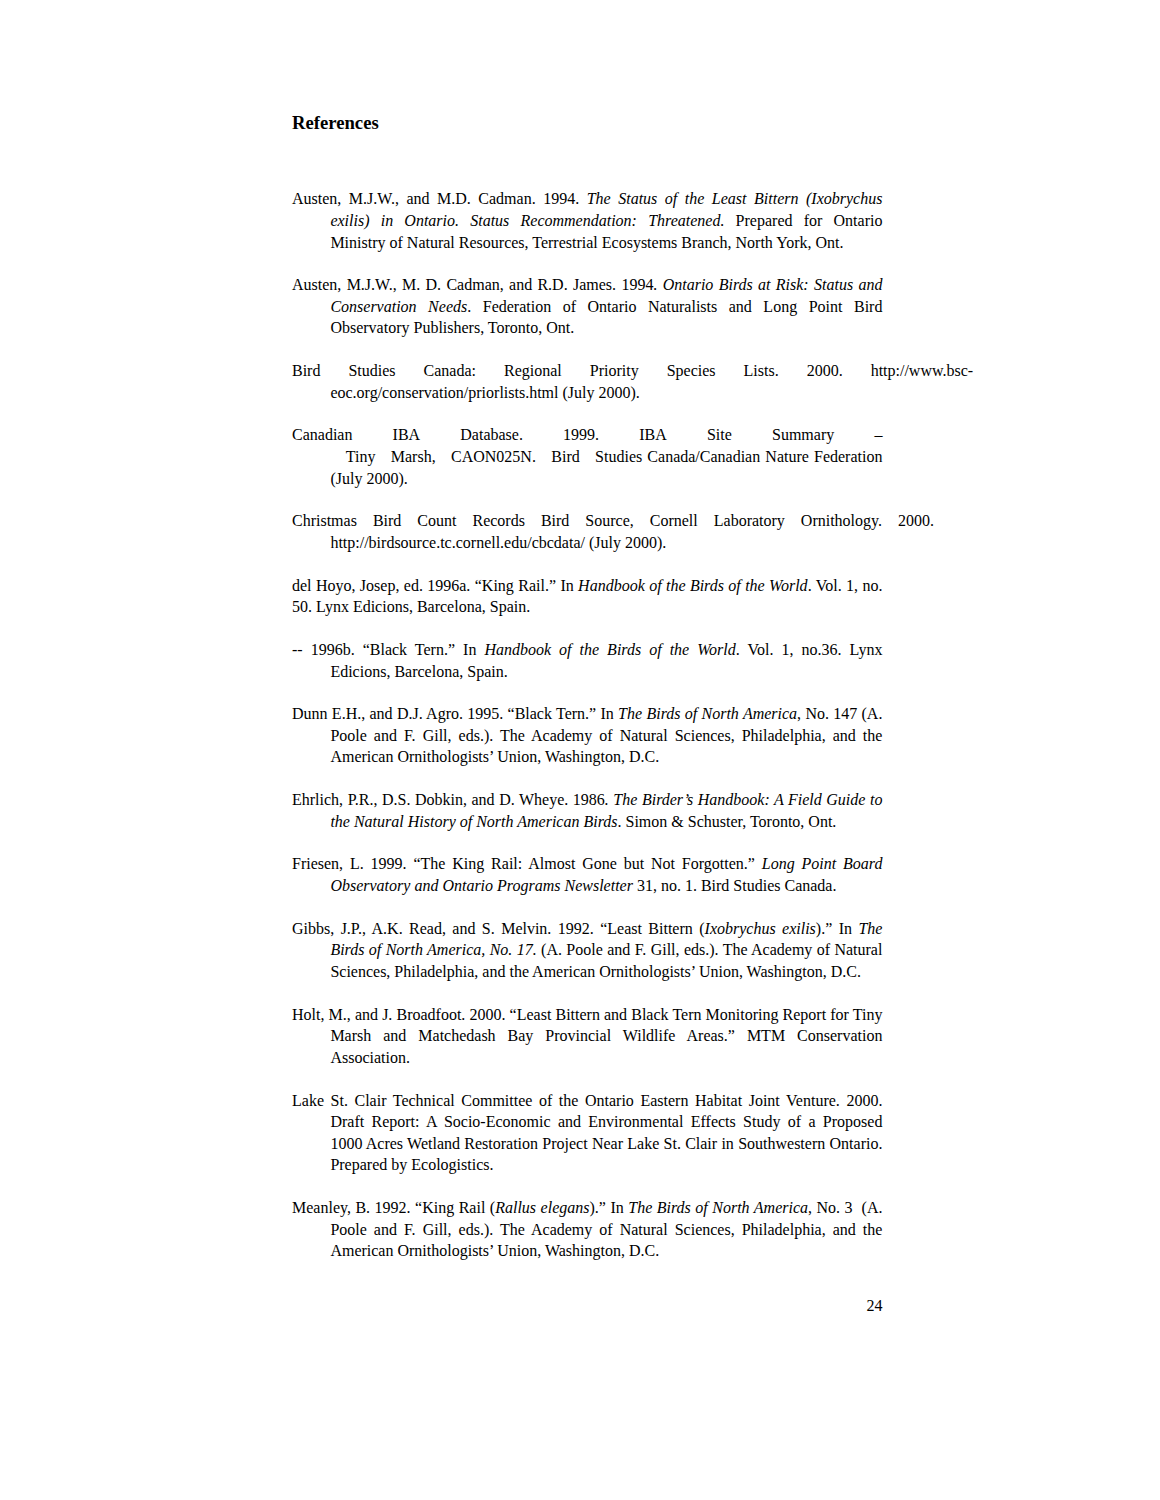References
Austen, M.J.W., and M.D. Cadman. 1994. The Status of the Least Bittern (Ixobrychus exilis) in Ontario. Status Recommendation: Threatened. Prepared for Ontario Ministry of Natural Resources, Terrestrial Ecosystems Branch, North York, Ont.
Austen, M.J.W., M. D. Cadman, and R.D. James. 1994. Ontario Birds at Risk: Status and Conservation Needs. Federation of Ontario Naturalists and Long Point Bird Observatory Publishers, Toronto, Ont.
Bird Studies Canada: Regional Priority Species Lists. 2000. http://www.bsc-eoc.org/conservation/priorlists.html (July 2000).
Canadian IBA Database. 1999. IBA Site Summary – Tiny Marsh, CAON025N. Bird Studies Canada/Canadian Nature Federation (July 2000).
Christmas Bird Count Records Bird Source, Cornell Laboratory Ornithology. 2000. http://birdsource.tc.cornell.edu/cbcdata/ (July 2000).
del Hoyo, Josep, ed. 1996a. “King Rail.” In Handbook of the Birds of the World. Vol. 1, no. 50. Lynx Edicions, Barcelona, Spain.
-- 1996b. “Black Tern.” In Handbook of the Birds of the World. Vol. 1, no.36. Lynx Edicions, Barcelona, Spain.
Dunn E.H., and D.J. Agro. 1995. “Black Tern.” In The Birds of North America, No. 147 (A. Poole and F. Gill, eds.). The Academy of Natural Sciences, Philadelphia, and the American Ornithologists’ Union, Washington, D.C.
Ehrlich, P.R., D.S. Dobkin, and D. Wheye. 1986. The Birder’s Handbook: A Field Guide to the Natural History of North American Birds. Simon & Schuster, Toronto, Ont.
Friesen, L. 1999. “The King Rail: Almost Gone but Not Forgotten.” Long Point Board Observatory and Ontario Programs Newsletter 31, no. 1. Bird Studies Canada.
Gibbs, J.P., A.K. Read, and S. Melvin. 1992. “Least Bittern (Ixobrychus exilis).” In The Birds of North America, No. 17. (A. Poole and F. Gill, eds.). The Academy of Natural Sciences, Philadelphia, and the American Ornithologists’ Union, Washington, D.C.
Holt, M., and J. Broadfoot. 2000. “Least Bittern and Black Tern Monitoring Report for Tiny Marsh and Matchedash Bay Provincial Wildlife Areas.” MTM Conservation Association.
Lake St. Clair Technical Committee of the Ontario Eastern Habitat Joint Venture. 2000. Draft Report: A Socio-Economic and Environmental Effects Study of a Proposed 1000 Acres Wetland Restoration Project Near Lake St. Clair in Southwestern Ontario. Prepared by Ecologistics.
Meanley, B. 1992. “King Rail (Rallus elegans).” In The Birds of North America, No. 3 (A. Poole and F. Gill, eds.). The Academy of Natural Sciences, Philadelphia, and the American Ornithologists’ Union, Washington, D.C.
24